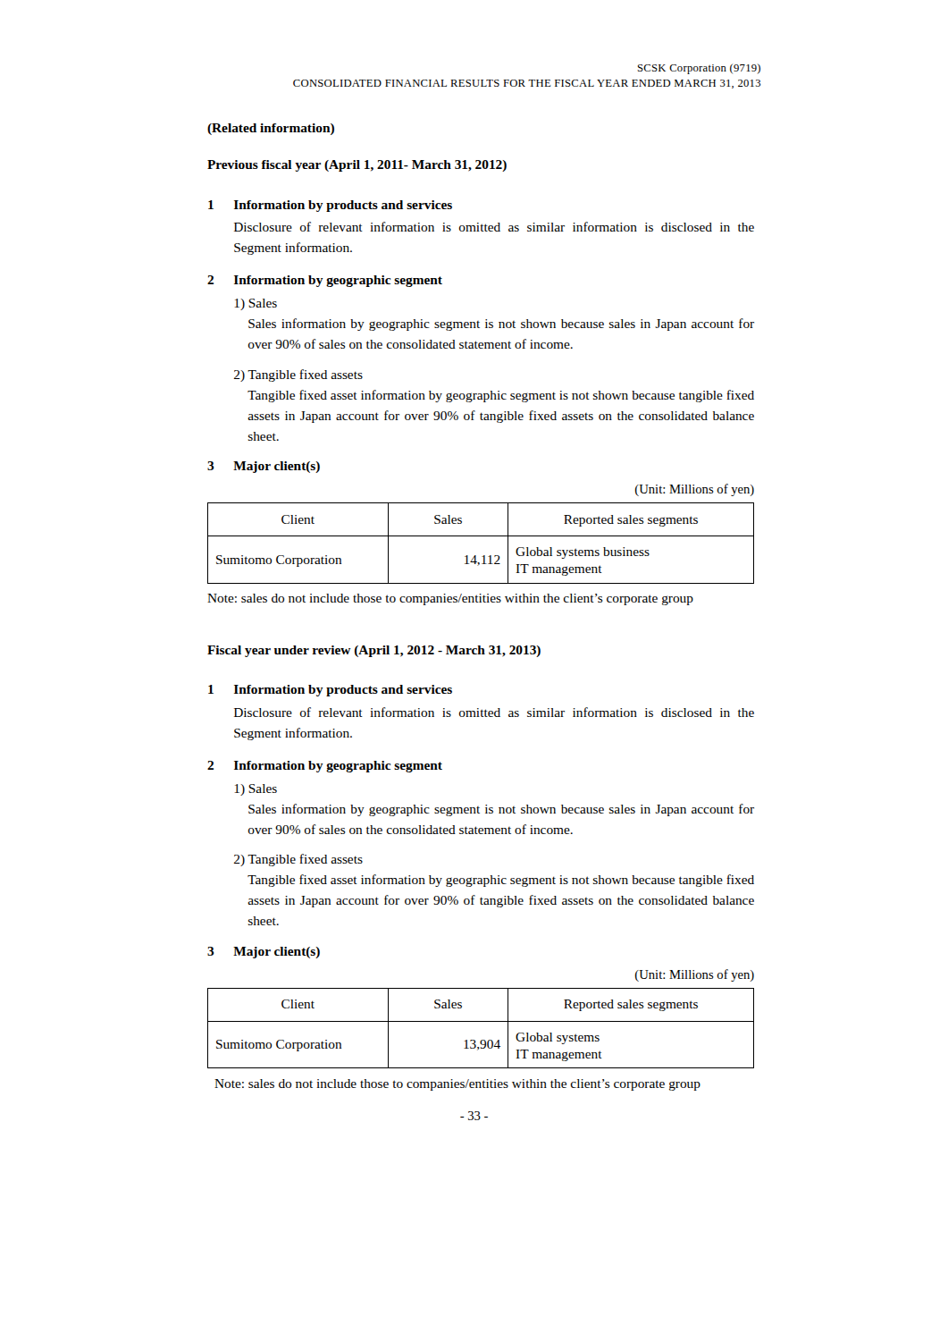SCSK Corporation (9719)
CONSOLIDATED FINANCIAL RESULTS FOR THE FISCAL YEAR ENDED MARCH 31, 2013
(Related information)
Previous fiscal year (April 1, 2011- March 31, 2012)
1 Information by products and services
Disclosure of relevant information is omitted as similar information is disclosed in the Segment information.
2 Information by geographic segment
1) Sales
Sales information by geographic segment is not shown because sales in Japan account for over 90% of sales on the consolidated statement of income.
2) Tangible fixed assets
Tangible fixed asset information by geographic segment is not shown because tangible fixed assets in Japan account for over 90% of tangible fixed assets on the consolidated balance sheet.
3 Major client(s)
(Unit: Millions of yen)
| Client | Sales | Reported sales segments |
| --- | --- | --- |
| Sumitomo Corporation | 14,112 | Global systems business IT management |
Note: sales do not include those to companies/entities within the client’s corporate group
Fiscal year under review (April 1, 2012 - March 31, 2013)
1 Information by products and services
Disclosure of relevant information is omitted as similar information is disclosed in the Segment information.
2 Information by geographic segment
1) Sales
Sales information by geographic segment is not shown because sales in Japan account for over 90% of sales on the consolidated statement of income.
2) Tangible fixed assets
Tangible fixed asset information by geographic segment is not shown because tangible fixed assets in Japan account for over 90% of tangible fixed assets on the consolidated balance sheet.
3 Major client(s)
(Unit: Millions of yen)
| Client | Sales | Reported sales segments |
| --- | --- | --- |
| Sumitomo Corporation | 13,904 | Global systems IT management |
Note: sales do not include those to companies/entities within the client’s corporate group
- 33 -